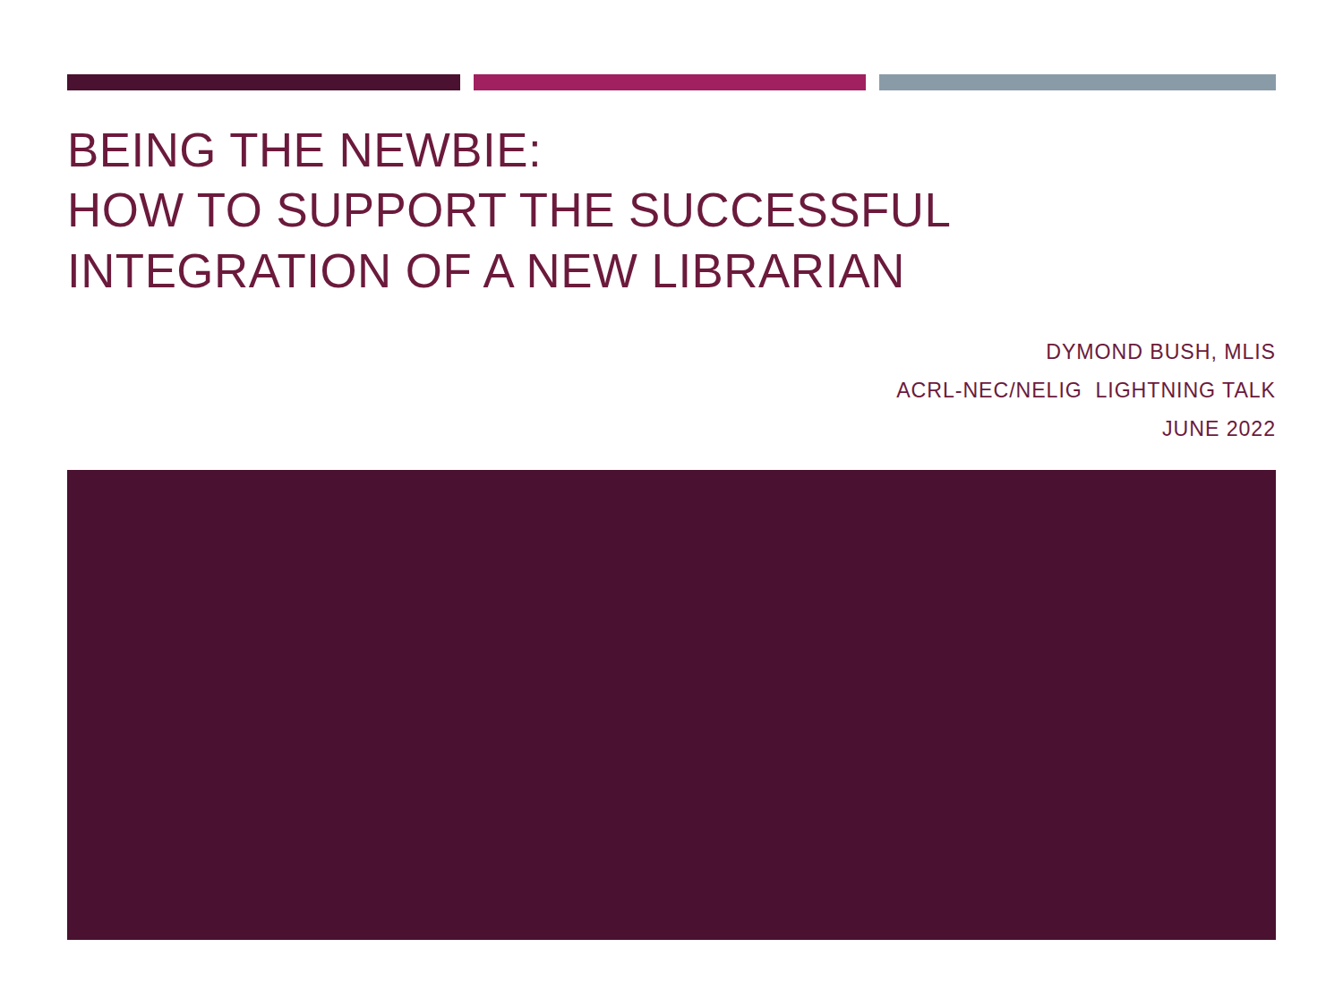Being the Newbie: How to Support the Successful Integration of a New Librarian
Dymond Bush, MLIS
ACRL-NEC/NELIG Lightning Talk
June 2022